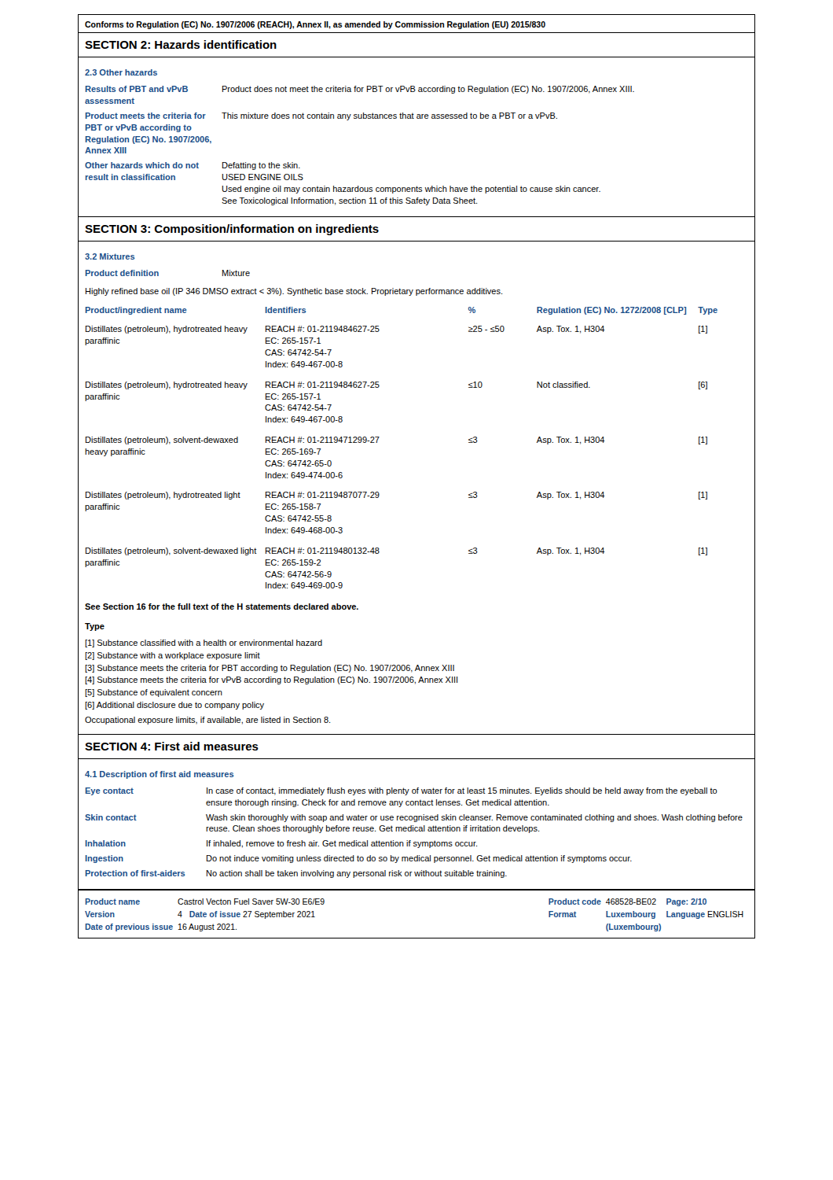Conforms to Regulation (EC) No. 1907/2006 (REACH), Annex II, as amended by Commission Regulation (EU) 2015/830
SECTION 2: Hazards identification
2.3 Other hazards
| Results of PBT and vPvB assessment | Product does not meet the criteria for PBT or vPvB according to Regulation (EC) No. 1907/2006, Annex XIII. |
| Product meets the criteria for PBT or vPvB according to Regulation (EC) No. 1907/2006, Annex XIII | This mixture does not contain any substances that are assessed to be a PBT or a vPvB. |
| Other hazards which do not result in classification | Defatting to the skin. USED ENGINE OILS Used engine oil may contain hazardous components which have the potential to cause skin cancer. See Toxicological Information, section 11 of this Safety Data Sheet. |
SECTION 3: Composition/information on ingredients
3.2 Mixtures
| Product definition | Mixture |
Highly refined base oil (IP 346 DMSO extract < 3%). Synthetic base stock. Proprietary performance additives.
| Product/ingredient name | Identifiers | % | Regulation (EC) No. 1272/2008 [CLP] | Type |
| --- | --- | --- | --- | --- |
| Distillates (petroleum), hydrotreated heavy paraffinic | REACH #: 01-2119484627-25 EC: 265-157-1 CAS: 64742-54-7 Index: 649-467-00-8 | ≥25 - ≤50 | Asp. Tox. 1, H304 | [1] |
| Distillates (petroleum), hydrotreated heavy paraffinic | REACH #: 01-2119484627-25 EC: 265-157-1 CAS: 64742-54-7 Index: 649-467-00-8 | ≤10 | Not classified. | [6] |
| Distillates (petroleum), solvent-dewaxed heavy paraffinic | REACH #: 01-2119471299-27 EC: 265-169-7 CAS: 64742-65-0 Index: 649-474-00-6 | ≤3 | Asp. Tox. 1, H304 | [1] |
| Distillates (petroleum), hydrotreated light paraffinic | REACH #: 01-2119487077-29 EC: 265-158-7 CAS: 64742-55-8 Index: 649-468-00-3 | ≤3 | Asp. Tox. 1, H304 | [1] |
| Distillates (petroleum), solvent-dewaxed light paraffinic | REACH #: 01-2119480132-48 EC: 265-159-2 CAS: 64742-56-9 Index: 649-469-00-9 | ≤3 | Asp. Tox. 1, H304 | [1] |
See Section 16 for the full text of the H statements declared above.
Type
[1] Substance classified with a health or environmental hazard
[2] Substance with a workplace exposure limit
[3] Substance meets the criteria for PBT according to Regulation (EC) No. 1907/2006, Annex XIII
[4] Substance meets the criteria for vPvB according to Regulation (EC) No. 1907/2006, Annex XIII
[5] Substance of equivalent concern
[6] Additional disclosure due to company policy
Occupational exposure limits, if available, are listed in Section 8.
SECTION 4: First aid measures
4.1 Description of first aid measures
| Eye contact | In case of contact, immediately flush eyes with plenty of water for at least 15 minutes. Eyelids should be held away from the eyeball to ensure thorough rinsing. Check for and remove any contact lenses. Get medical attention. |
| Skin contact | Wash skin thoroughly with soap and water or use recognised skin cleanser. Remove contaminated clothing and shoes. Wash clothing before reuse. Clean shoes thoroughly before reuse. Get medical attention if irritation develops. |
| Inhalation | If inhaled, remove to fresh air. Get medical attention if symptoms occur. |
| Ingestion | Do not induce vomiting unless directed to do so by medical personnel. Get medical attention if symptoms occur. |
| Protection of first-aiders | No action shall be taken involving any personal risk or without suitable training. |
| Product name | Castrol Vecton Fuel Saver 5W-30 E6/E9 |
| Version | 4 Date of issue 27 September 2021 |
| Date of previous issue | 16 August 2021. |
| Product code | 468528-BE02 | Page: 2/10 |
| Format | Luxembourg | Language ENGLISH |
| | (Luxembourg) | |